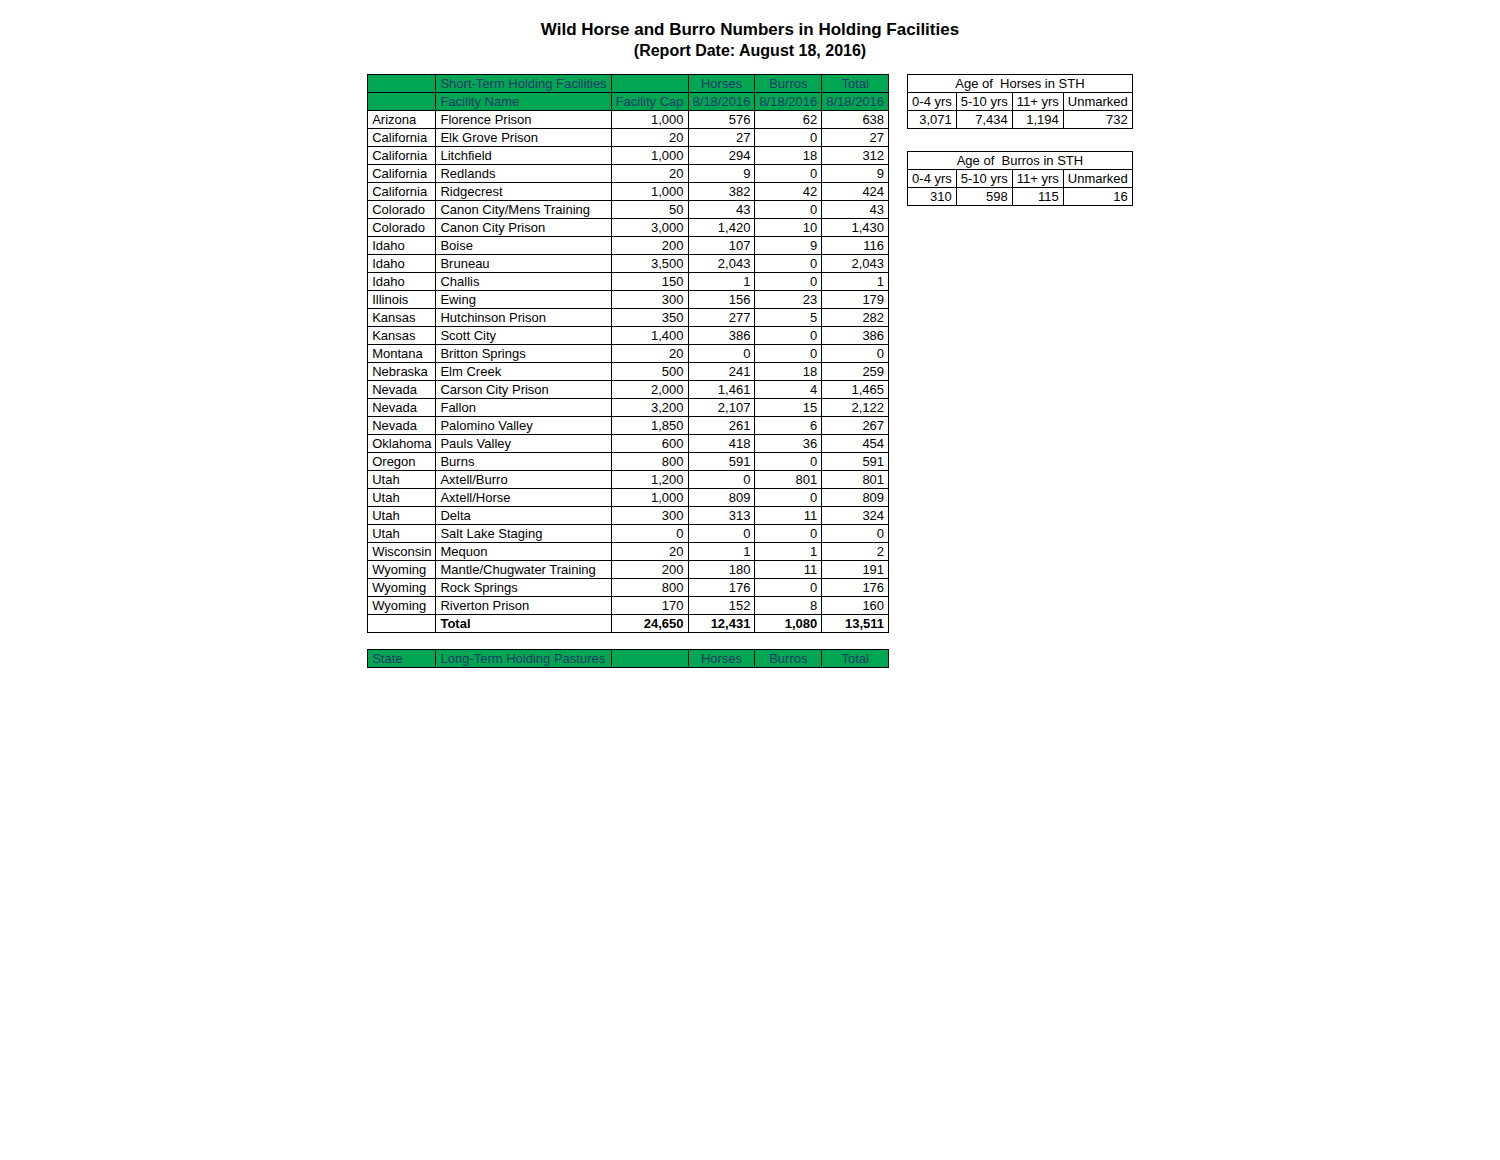Wild Horse and Burro Numbers in Holding Facilities
(Report Date: August 18, 2016)
| | Short-Term Holding Facilities | | Horses | Burros | Total |
| | Facility Name | Facility Cap | 8/18/2016 | 8/18/2016 | 8/18/2016 |
| Arizona | Florence Prison | 1,000 | 576 | 62 | 638 |
| California | Elk Grove Prison | 20 | 27 | 0 | 27 |
| California | Litchfield | 1,000 | 294 | 18 | 312 |
| California | Redlands | 20 | 9 | 0 | 9 |
| California | Ridgecrest | 1,000 | 382 | 42 | 424 |
| Colorado | Canon City/Mens Training | 50 | 43 | 0 | 43 |
| Colorado | Canon City Prison | 3,000 | 1,420 | 10 | 1,430 |
| Idaho | Boise | 200 | 107 | 9 | 116 |
| Idaho | Bruneau | 3,500 | 2,043 | 0 | 2,043 |
| Idaho | Challis | 150 | 1 | 0 | 1 |
| Illinois | Ewing | 300 | 156 | 23 | 179 |
| Kansas | Hutchinson Prison | 350 | 277 | 5 | 282 |
| Kansas | Scott City | 1,400 | 386 | 0 | 386 |
| Montana | Britton Springs | 20 | 0 | 0 | 0 |
| Nebraska | Elm Creek | 500 | 241 | 18 | 259 |
| Nevada | Carson City Prison | 2,000 | 1,461 | 4 | 1,465 |
| Nevada | Fallon | 3,200 | 2,107 | 15 | 2,122 |
| Nevada | Palomino Valley | 1,850 | 261 | 6 | 267 |
| Oklahoma | Pauls Valley | 600 | 418 | 36 | 454 |
| Oregon | Burns | 800 | 591 | 0 | 591 |
| Utah | Axtell/Burro | 1,200 | 0 | 801 | 801 |
| Utah | Axtell/Horse | 1,000 | 809 | 0 | 809 |
| Utah | Delta | 300 | 313 | 11 | 324 |
| Utah | Salt Lake Staging | 0 | 0 | 0 | 0 |
| Wisconsin | Mequon | 20 | 1 | 1 | 2 |
| Wyoming | Mantle/Chugwater Training | 200 | 180 | 11 | 191 |
| Wyoming | Rock Springs | 800 | 176 | 0 | 176 |
| Wyoming | Riverton Prison | 170 | 152 | 8 | 160 |
| | Total | 24,650 | 12,431 | 1,080 | 13,511 |
| State | Long-Term Holding Pastures | | Horses | Burros | Total |
| Age of Horses in STH |
| 0-4 yrs | 5-10 yrs | 11+ yrs | Unmarked |
| 3,071 | 7,434 | 1,194 | 732 |
| Age of Burros in STH |
| 0-4 yrs | 5-10 yrs | 11+ yrs | Unmarked |
| 310 | 598 | 115 | 16 |